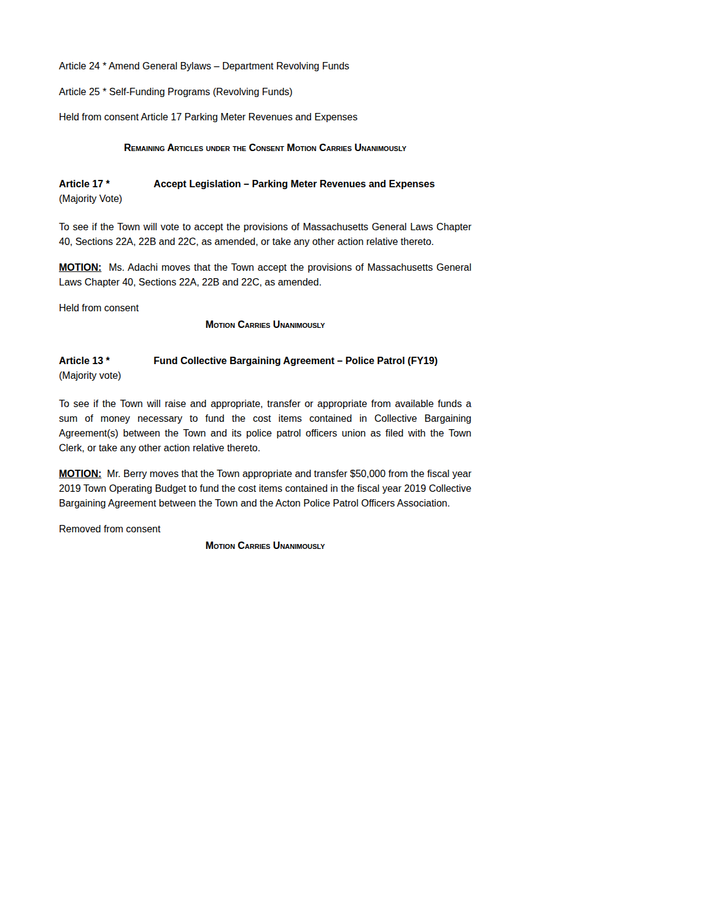Article 24 * Amend General Bylaws – Department Revolving Funds
Article 25 * Self-Funding Programs (Revolving Funds)
Held from consent Article 17 Parking Meter Revenues and Expenses
Remaining Articles under the Consent Motion Carries Unanimously
Article 17 * Accept Legislation – Parking Meter Revenues and Expenses
(Majority Vote)
To see if the Town will vote to accept the provisions of Massachusetts General Laws Chapter 40, Sections 22A, 22B and 22C, as amended, or take any other action relative thereto.
MOTION: Ms. Adachi moves that the Town accept the provisions of Massachusetts General Laws Chapter 40, Sections 22A, 22B and 22C, as amended.
Held from consent
Motion Carries Unanimously
Article 13 * Fund Collective Bargaining Agreement – Police Patrol (FY19)
(Majority vote)
To see if the Town will raise and appropriate, transfer or appropriate from available funds a sum of money necessary to fund the cost items contained in Collective Bargaining Agreement(s) between the Town and its police patrol officers union as filed with the Town Clerk, or take any other action relative thereto.
MOTION: Mr. Berry moves that the Town appropriate and transfer $50,000 from the fiscal year 2019 Town Operating Budget to fund the cost items contained in the fiscal year 2019 Collective Bargaining Agreement between the Town and the Acton Police Patrol Officers Association.
Removed from consent
Motion Carries Unanimously